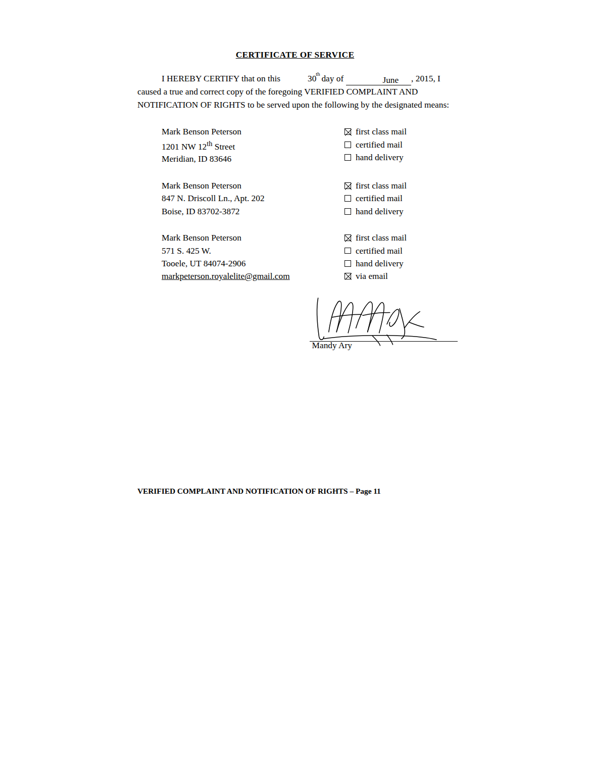CERTIFICATE OF SERVICE
I HEREBY CERTIFY that on this 30thday of June, 2015, I caused a true and correct copy of the foregoing VERIFIED COMPLAINT AND NOTIFICATION OF RIGHTS to be served upon the following by the designated means:
| Mark Benson Peterson 1201 NW 12 th Street Meridian, ID 83646 | first class mail certified mail hand delivery |
| Mark Benson Peterson 847 N. Driscoll Ln., Apt. 202 Boise, ID 83702-3872 | first class mail certified mail hand delivery |
| Mark Benson Peterson 571 S. 425 W. Tooele, UT 84074-2906 markpeterson.royalelite@gmail.com | first class mail certified mail hand delivery via email |
Mandy Ary
VERIFIED COMPLAINT AND NOTIFICATION OF RIGHTS – Page 11